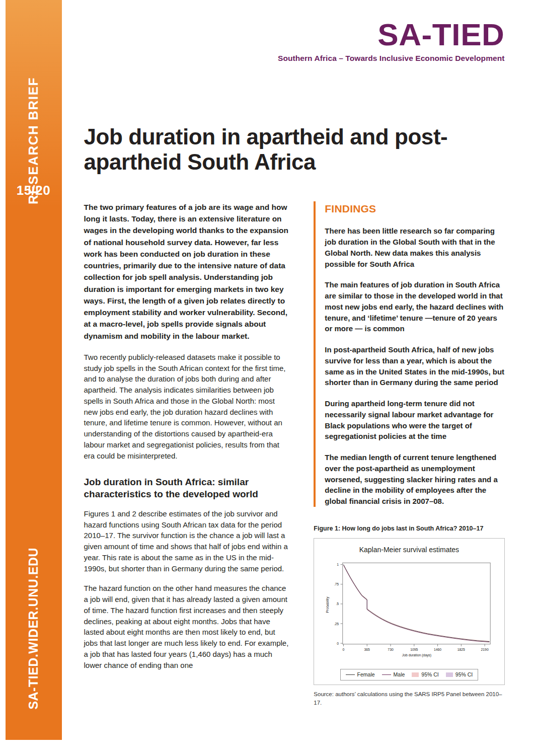RESEARCH BRIEF
15/20
SA-TIED.WIDER.UNU.EDU
SA-TIED
Southern Africa – Towards Inclusive Economic Development
Job duration in apartheid and post-apartheid South Africa
The two primary features of a job are its wage and how long it lasts. Today, there is an extensive literature on wages in the developing world thanks to the expansion of national household survey data. However, far less work has been conducted on job duration in these countries, primarily due to the intensive nature of data collection for job spell analysis. Understanding job duration is important for emerging markets in two key ways. First, the length of a given job relates directly to employment stability and worker vulnerability. Second, at a macro-level, job spells provide signals about dynamism and mobility in the labour market.
Two recently publicly-released datasets make it possible to study job spells in the South African context for the first time, and to analyse the duration of jobs both during and after apartheid. The analysis indicates similarities between job spells in South Africa and those in the Global North: most new jobs end early, the job duration hazard declines with tenure, and lifetime tenure is common. However, without an understanding of the distortions caused by apartheid-era labour market and segregationist policies, results from that era could be misinterpreted.
Job duration in South Africa: similar characteristics to the developed world
Figures 1 and 2 describe estimates of the job survivor and hazard functions using South African tax data for the period 2010–17. The survivor function is the chance a job will last a given amount of time and shows that half of jobs end within a year. This rate is about the same as in the US in the mid-1990s, but shorter than in Germany during the same period.
The hazard function on the other hand measures the chance a job will end, given that it has already lasted a given amount of time. The hazard function first increases and then steeply declines, peaking at about eight months. Jobs that have lasted about eight months are then most likely to end, but jobs that last longer are much less likely to end. For example, a job that has lasted four years (1,460 days) has a much lower chance of ending than one
FINDINGS
There has been little research so far comparing job duration in the Global South with that in the Global North. New data makes this analysis possible for South Africa
The main features of job duration in South Africa are similar to those in the developed world in that most new jobs end early, the hazard declines with tenure, and ‘lifetime’ tenure —tenure of 20 years or more — is common
In post-apartheid South Africa, half of new jobs survive for less than a year, which is about the same as in the United States in the mid-1990s, but shorter than in Germany during the same period
During apartheid long-term tenure did not necessarily signal labour market advantage for Black populations who were the target of segregationist policies at the time
The median length of current tenure lengthened over the post-apartheid as unemployment worsened, suggesting slacker hiring rates and a decline in the mobility of employees after the global financial crisis in 2007–08.
Figure 1: How long do jobs last in South Africa? 2010–17
Kaplan-Meier survival estimates
1 .75 .5 .25 0 Probability 0 365 730 1095 1460 1825 2190 Job duration (days)
Female Male 95% CI 95% CI
Source: authors’ calculations using the SARS IRP5 Panel between 2010–17.